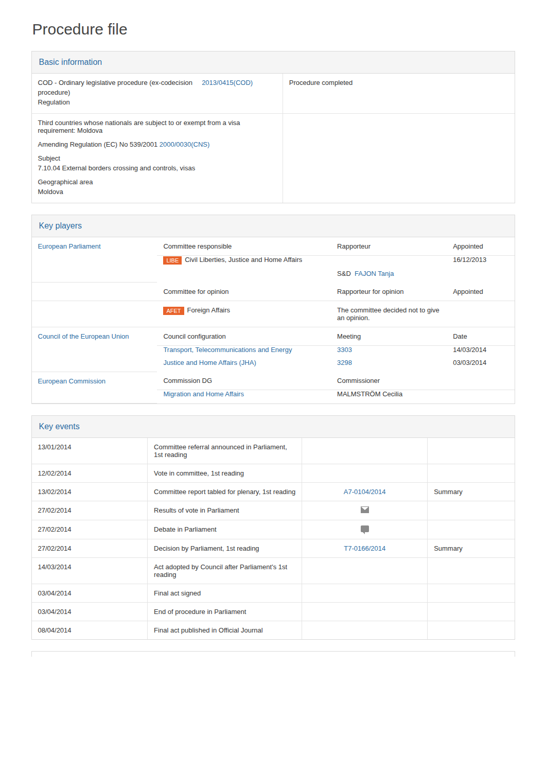Procedure file
Basic information
| COD - Ordinary legislative procedure (ex-codecision 2013/0415(COD) procedure) Regulation | Procedure completed |
| Third countries whose nationals are subject to or exempt from a visa requirement: Moldova Amending Regulation (EC) No 539/2001 2000/0030(CNS) Subject 7.10.04 External borders crossing and controls, visas Geographical area Moldova | |
Key players
| European Parliament | Committee responsible | Rapporteur | Appointed |
| LIBE Civil Liberties, Justice and Home Affairs | | 16/12/2013 |
| | S&D FAJON Tanja | |
| | Committee for opinion | Rapporteur for opinion | Appointed |
| | AFET Foreign Affairs | The committee decided not to give an opinion. | |
| Council of the European Union | Council configuration | Meeting | Date |
| Transport, Telecommunications and Energy | 3303 | 14/03/2014 |
| Justice and Home Affairs (JHA) | 3298 | 03/03/2014 |
| European Commission | Commission DG | Commissioner | |
| Migration and Home Affairs | MALMSTRÖM Cecilia | |
Key events
| 13/01/2014 | Committee referral announced in Parliament, 1st reading | | |
| 12/02/2014 | Vote in committee, 1st reading | | |
| 13/02/2014 | Committee report tabled for plenary, 1st reading | A7-0104/2014 | Summary |
| 27/02/2014 | Results of vote in Parliament | | |
| 27/02/2014 | Debate in Parliament | | |
| 27/02/2014 | Decision by Parliament, 1st reading | T7-0166/2014 | Summary |
| 14/03/2014 | Act adopted by Council after Parliament's 1st reading | | |
| 03/04/2014 | Final act signed | | |
| 03/04/2014 | End of procedure in Parliament | | |
| 08/04/2014 | Final act published in Official Journal | | |